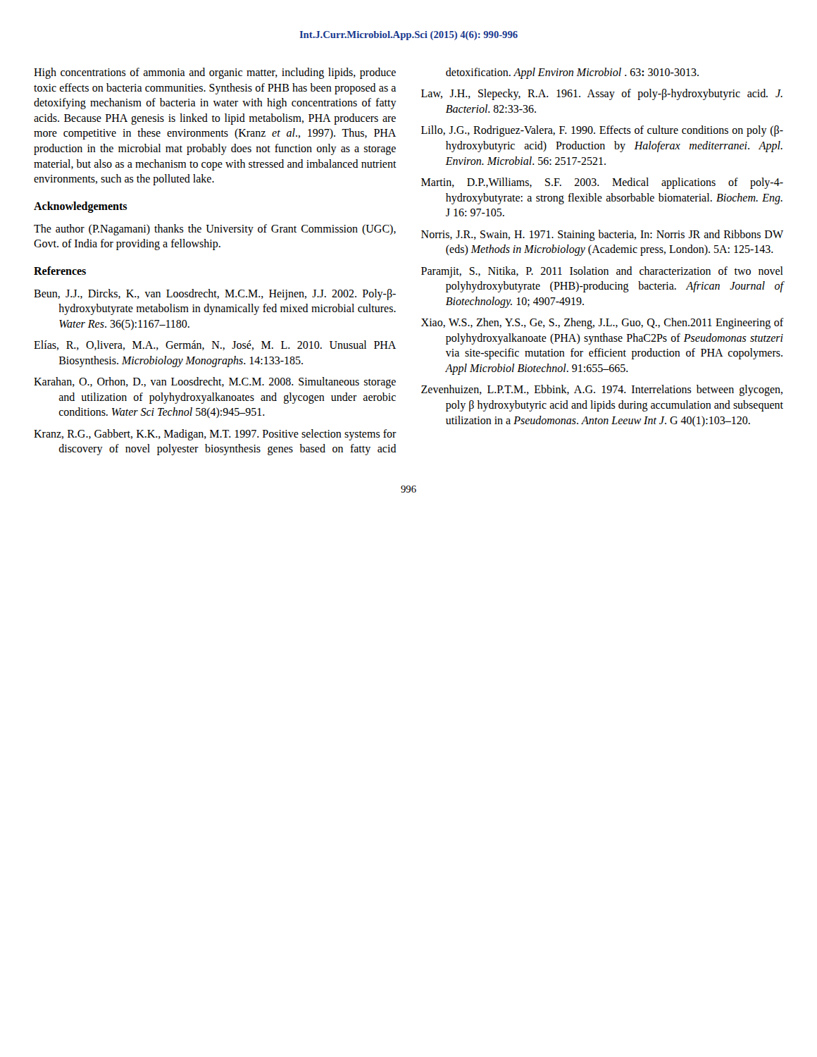Int.J.Curr.Microbiol.App.Sci (2015) 4(6): 990-996
High concentrations of ammonia and organic matter, including lipids, produce toxic effects on bacteria communities. Synthesis of PHB has been proposed as a detoxifying mechanism of bacteria in water with high concentrations of fatty acids. Because PHA genesis is linked to lipid metabolism, PHA producers are more competitive in these environments (Kranz et al., 1997). Thus, PHA production in the microbial mat probably does not function only as a storage material, but also as a mechanism to cope with stressed and imbalanced nutrient environments, such as the polluted lake.
Acknowledgements
The author (P.Nagamani) thanks the University of Grant Commission (UGC), Govt. of India for providing a fellowship.
References
Beun, J.J., Dircks, K., van Loosdrecht, M.C.M., Heijnen, J.J. 2002. Poly-β-hydroxybutyrate metabolism in dynamically fed mixed microbial cultures. Water Res. 36(5):1167–1180.
Elías, R., O,livera, M.A., Germán, N., José, M. L. 2010. Unusual PHA Biosynthesis. Microbiology Monographs. 14:133-185.
Karahan, O., Orhon, D., van Loosdrecht, M.C.M. 2008. Simultaneous storage and utilization of polyhydroxyalkanoates and glycogen under aerobic conditions. Water Sci Technol 58(4):945–951.
Kranz, R.G., Gabbert, K.K., Madigan, M.T. 1997. Positive selection systems for discovery of novel polyester biosynthesis genes based on fatty acid detoxification. Appl Environ Microbiol . 63: 3010-3013.
Law, J.H., Slepecky, R.A. 1961. Assay of poly-β-hydroxybutyric acid. J. Bacteriol. 82:33-36.
Lillo, J.G., Rodriguez-Valera, F. 1990. Effects of culture conditions on poly (β-hydroxybutyric acid) Production by Haloferax mediterranei. Appl. Environ. Microbial. 56: 2517-2521.
Martin, D.P.,Williams, S.F. 2003. Medical applications of poly-4-hydroxybutyrate: a strong flexible absorbable biomaterial. Biochem. Eng. J 16: 97-105.
Norris, J.R., Swain, H. 1971. Staining bacteria, In: Norris JR and Ribbons DW (eds) Methods in Microbiology (Academic press, London). 5A: 125-143.
Paramjit, S., Nitika, P. 2011 Isolation and characterization of two novel polyhydroxybutyrate (PHB)-producing bacteria. African Journal of Biotechnology. 10; 4907-4919.
Xiao, W.S., Zhen, Y.S., Ge, S., Zheng, J.L., Guo, Q., Chen.2011 Engineering of polyhydroxyalkanoate (PHA) synthase PhaC2Ps of Pseudomonas stutzeri via site-specific mutation for efficient production of PHA copolymers. Appl Microbiol Biotechnol. 91:655–665.
Zevenhuizen, L.P.T.M., Ebbink, A.G. 1974. Interrelations between glycogen, poly β hydroxybutyric acid and lipids during accumulation and subsequent utilization in a Pseudomonas. Anton Leeuw Int J. G 40(1):103–120.
996